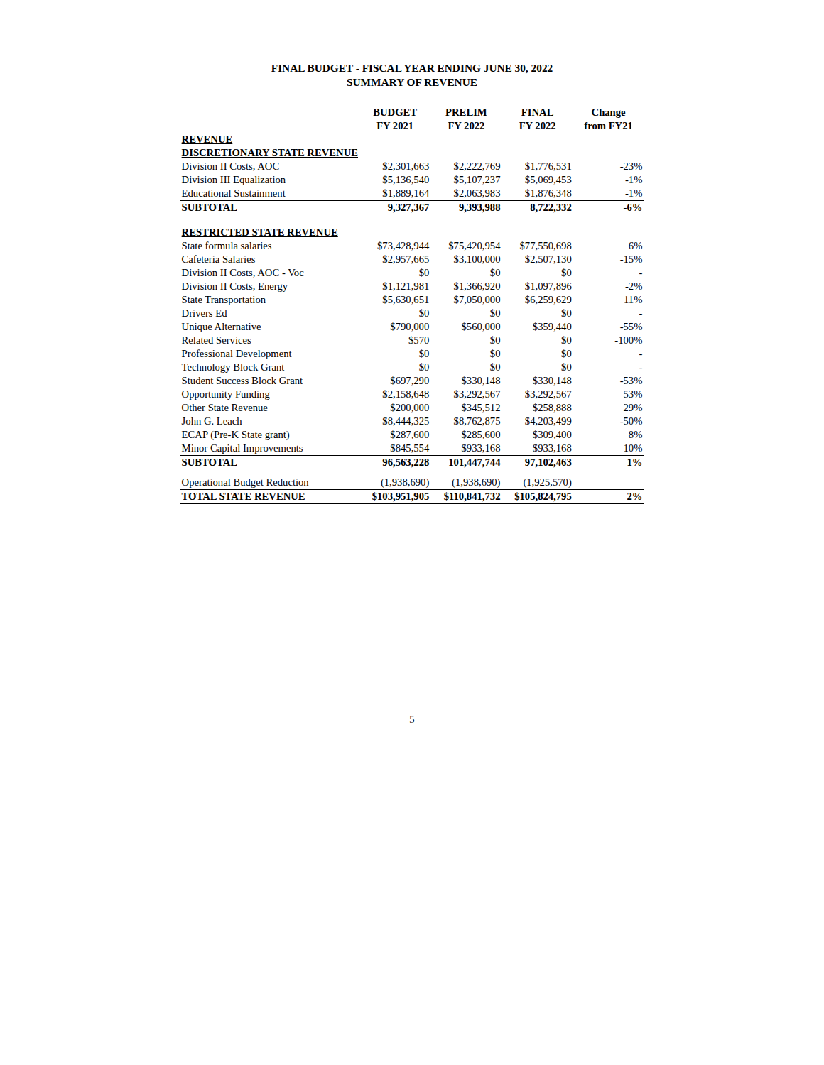FINAL BUDGET - FISCAL YEAR ENDING JUNE 30, 2022
SUMMARY OF REVENUE
| | BUDGET | PRELIM | FINAL | Change |
| | FY 2021 | FY 2022 | FY 2022 | from FY21 |
| REVENUE | | | | |
| DISCRETIONARY STATE REVENUE | | | | |
| Division II Costs, AOC | $2,301,663 | $2,222,769 | $1,776,531 | -23% |
| Division III Equalization | $5,136,540 | $5,107,237 | $5,069,453 | -1% |
| Educational Sustainment | $1,889,164 | $2,063,983 | $1,876,348 | -1% |
| SUBTOTAL | 9,327,367 | 9,393,988 | 8,722,332 | -6% |
| RESTRICTED STATE REVENUE | | | | |
| State formula salaries | $73,428,944 | $75,420,954 | $77,550,698 | 6% |
| Cafeteria Salaries | $2,957,665 | $3,100,000 | $2,507,130 | -15% |
| Division II Costs, AOC - Voc | $0 | $0 | $0 | - |
| Division II Costs, Energy | $1,121,981 | $1,366,920 | $1,097,896 | -2% |
| State Transportation | $5,630,651 | $7,050,000 | $6,259,629 | 11% |
| Drivers Ed | $0 | $0 | $0 | - |
| Unique Alternative | $790,000 | $560,000 | $359,440 | -55% |
| Related Services | $570 | $0 | $0 | -100% |
| Professional Development | $0 | $0 | $0 | - |
| Technology Block Grant | $0 | $0 | $0 | - |
| Student Success Block Grant | $697,290 | $330,148 | $330,148 | -53% |
| Opportunity Funding | $2,158,648 | $3,292,567 | $3,292,567 | 53% |
| Other State Revenue | $200,000 | $345,512 | $258,888 | 29% |
| John G. Leach | $8,444,325 | $8,762,875 | $4,203,499 | -50% |
| ECAP (Pre-K State grant) | $287,600 | $285,600 | $309,400 | 8% |
| Minor Capital Improvements | $845,554 | $933,168 | $933,168 | 10% |
| SUBTOTAL | 96,563,228 | 101,447,744 | 97,102,463 | 1% |
| Operational Budget Reduction | (1,938,690) | (1,938,690) | (1,925,570) | |
| TOTAL STATE REVENUE | $103,951,905 | $110,841,732 | $105,824,795 | 2% |
5